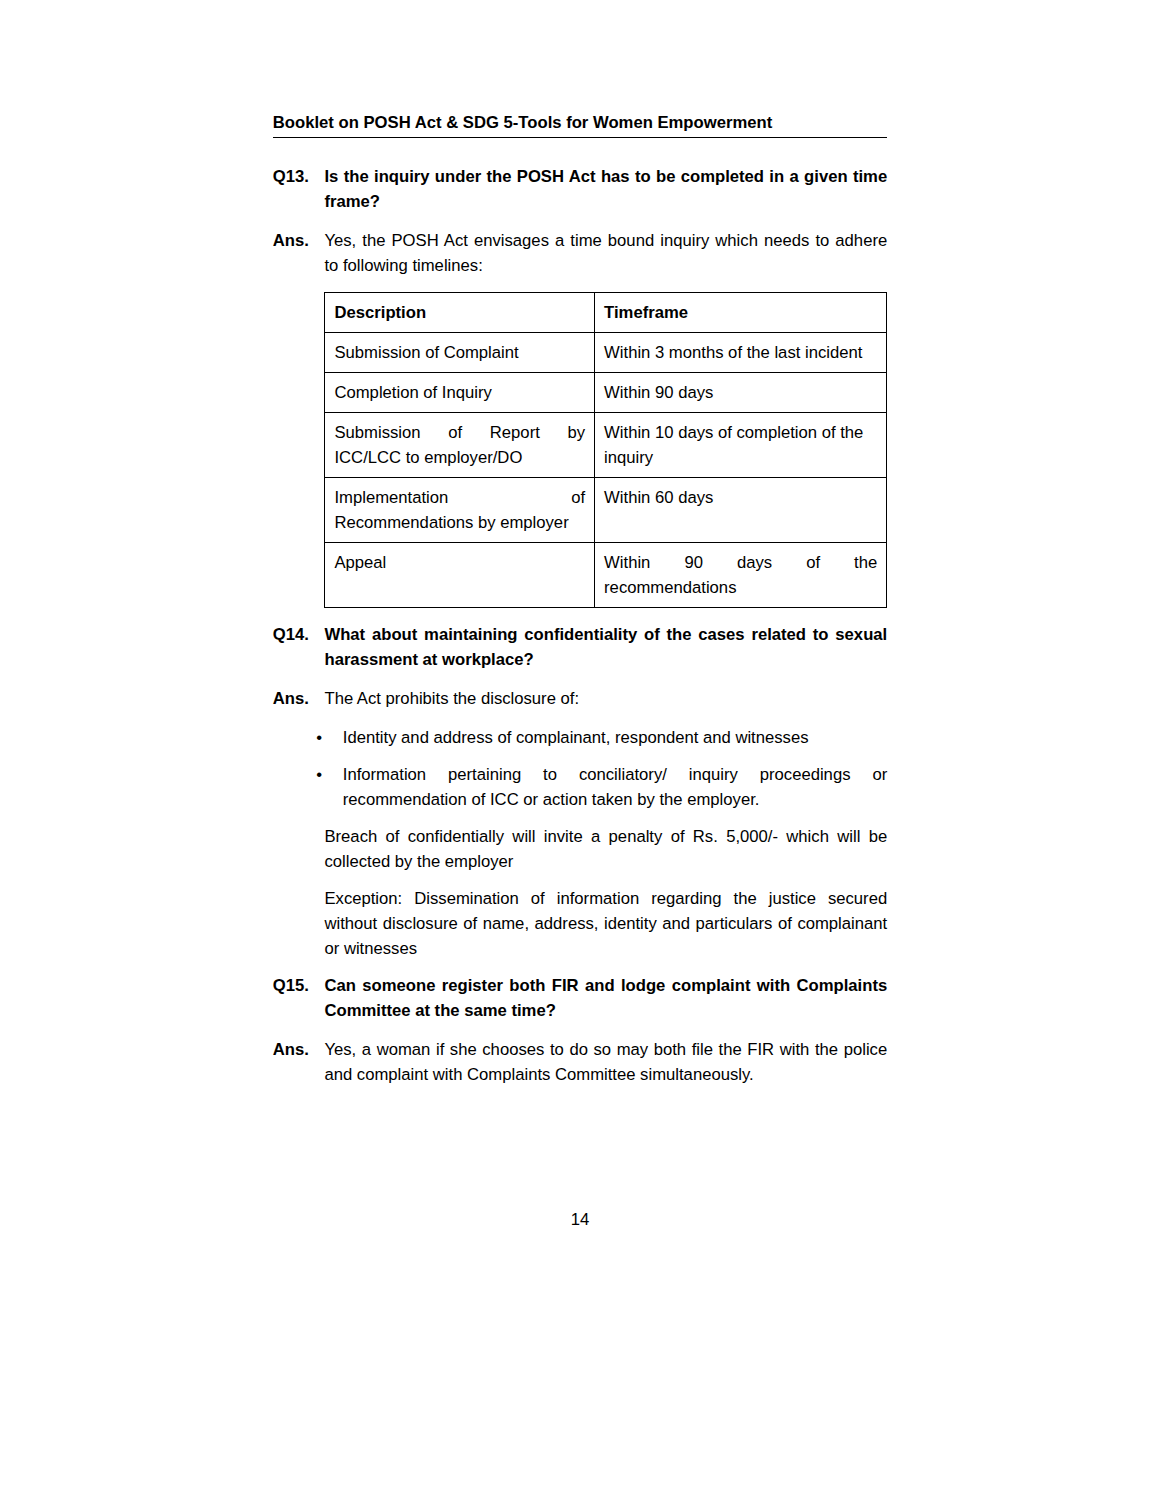Booklet on POSH Act & SDG 5-Tools for Women Empowerment
Q13.
Is the inquiry under the POSH Act has to be completed in a given time frame?
Ans.
Yes, the POSH Act envisages a time bound inquiry which needs to adhere to following timelines:
| Description | Timeframe |
| --- | --- |
| Submission of Complaint | Within 3 months of the last incident |
| Completion of Inquiry | Within 90 days |
| Submission of Report by ICC/LCC to employer/DO | Within 10 days of completion of the inquiry |
| Implementation of Recommendations by employer | Within 60 days |
| Appeal | Within 90 days of the recommendations |
Q14.
What about maintaining confidentiality of the cases related to sexual harassment at workplace?
Ans.
The Act prohibits the disclosure of:
Identity and address of complainant, respondent and witnesses
Information pertaining to conciliatory/ inquiry proceedings or recommendation of ICC or action taken by the employer.
Breach of confidentially will invite a penalty of Rs. 5,000/- which will be collected by the employer
Exception: Dissemination of information regarding the justice secured without disclosure of name, address, identity and particulars of complainant or witnesses
Q15.
Can someone register both FIR and lodge complaint with Complaints Committee at the same time?
Ans.
Yes, a woman if she chooses to do so may both file the FIR with the police and complaint with Complaints Committee simultaneously.
14